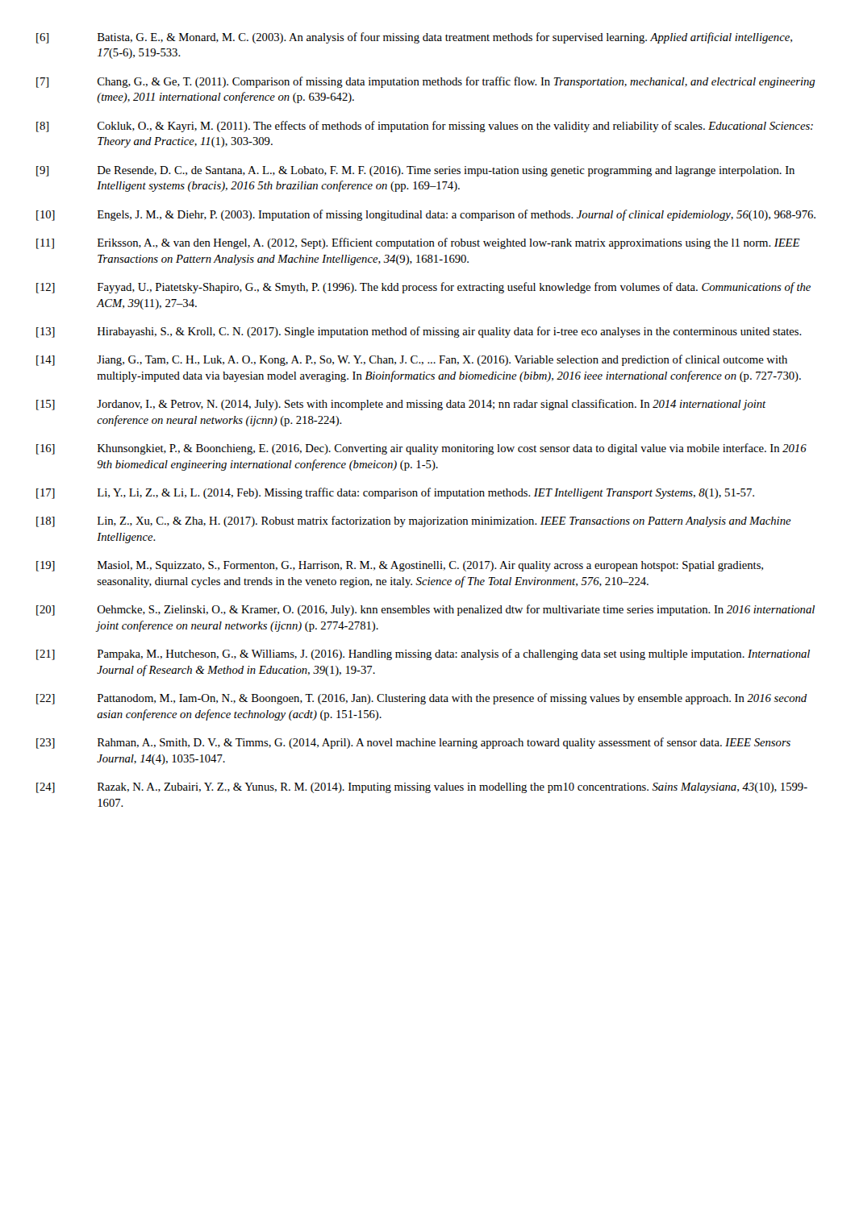[6] Batista, G. E., & Monard, M. C. (2003). An analysis of four missing data treatment methods for supervised learning. Applied artificial intelligence, 17(5-6), 519-533.
[7] Chang, G., & Ge, T. (2011). Comparison of missing data imputation methods for traffic flow. In Transportation, mechanical, and electrical engineering (tmee), 2011 international conference on (p. 639-642).
[8] Cokluk, O., & Kayri, M. (2011). The effects of methods of imputation for missing values on the validity and reliability of scales. Educational Sciences: Theory and Practice, 11(1), 303-309.
[9] De Resende, D. C., de Santana, A. L., & Lobato, F. M. F. (2016). Time series impu-tation using genetic programming and lagrange interpolation. In Intelligent systems (bracis), 2016 5th brazilian conference on (pp. 169–174).
[10] Engels, J. M., & Diehr, P. (2003). Imputation of missing longitudinal data: a comparison of methods. Journal of clinical epidemiology, 56(10), 968-976.
[11] Eriksson, A., & van den Hengel, A. (2012, Sept). Efficient computation of robust weighted low-rank matrix approximations using the l1 norm. IEEE Transactions on Pattern Analysis and Machine Intelligence, 34(9), 1681-1690.
[12] Fayyad, U., Piatetsky-Shapiro, G., & Smyth, P. (1996). The kdd process for extracting useful knowledge from volumes of data. Communications of the ACM, 39(11), 27–34.
[13] Hirabayashi, S., & Kroll, C. N. (2017). Single imputation method of missing air quality data for i-tree eco analyses in the conterminous united states.
[14] Jiang, G., Tam, C. H., Luk, A. O., Kong, A. P., So, W. Y., Chan, J. C., ... Fan, X. (2016). Variable selection and prediction of clinical outcome with multiply-imputed data via bayesian model averaging. In Bioinformatics and biomedicine (bibm), 2016 ieee international conference on (p. 727-730).
[15] Jordanov, I., & Petrov, N. (2014, July). Sets with incomplete and missing data 2014; nn radar signal classification. In 2014 international joint conference on neural networks (ijcnn) (p. 218-224).
[16] Khunsongkiet, P., & Boonchieng, E. (2016, Dec). Converting air quality monitoring low cost sensor data to digital value via mobile interface. In 2016 9th biomedical engineering international conference (bmeicon) (p. 1-5).
[17] Li, Y., Li, Z., & Li, L. (2014, Feb). Missing traffic data: comparison of imputation methods. IET Intelligent Transport Systems, 8(1), 51-57.
[18] Lin, Z., Xu, C., & Zha, H. (2017). Robust matrix factorization by majorization minimization. IEEE Transactions on Pattern Analysis and Machine Intelligence.
[19] Masiol, M., Squizzato, S., Formenton, G., Harrison, R. M., & Agostinelli, C. (2017). Air quality across a european hotspot: Spatial gradients, seasonality, diurnal cycles and trends in the veneto region, ne italy. Science of The Total Environment, 576, 210–224.
[20] Oehmcke, S., Zielinski, O., & Kramer, O. (2016, July). knn ensembles with penalized dtw for multivariate time series imputation. In 2016 international joint conference on neural networks (ijcnn) (p. 2774-2781).
[21] Pampaka, M., Hutcheson, G., & Williams, J. (2016). Handling missing data: analysis of a challenging data set using multiple imputation. International Journal of Research & Method in Education, 39(1), 19-37.
[22] Pattanodom, M., Iam-On, N., & Boongoen, T. (2016, Jan). Clustering data with the presence of missing values by ensemble approach. In 2016 second asian conference on defence technology (acdt) (p. 151-156).
[23] Rahman, A., Smith, D. V., & Timms, G. (2014, April). A novel machine learning approach toward quality assessment of sensor data. IEEE Sensors Journal, 14(4), 1035-1047.
[24] Razak, N. A., Zubairi, Y. Z., & Yunus, R. M. (2014). Imputing missing values in modelling the pm10 concentrations. Sains Malaysiana, 43(10), 1599-1607.